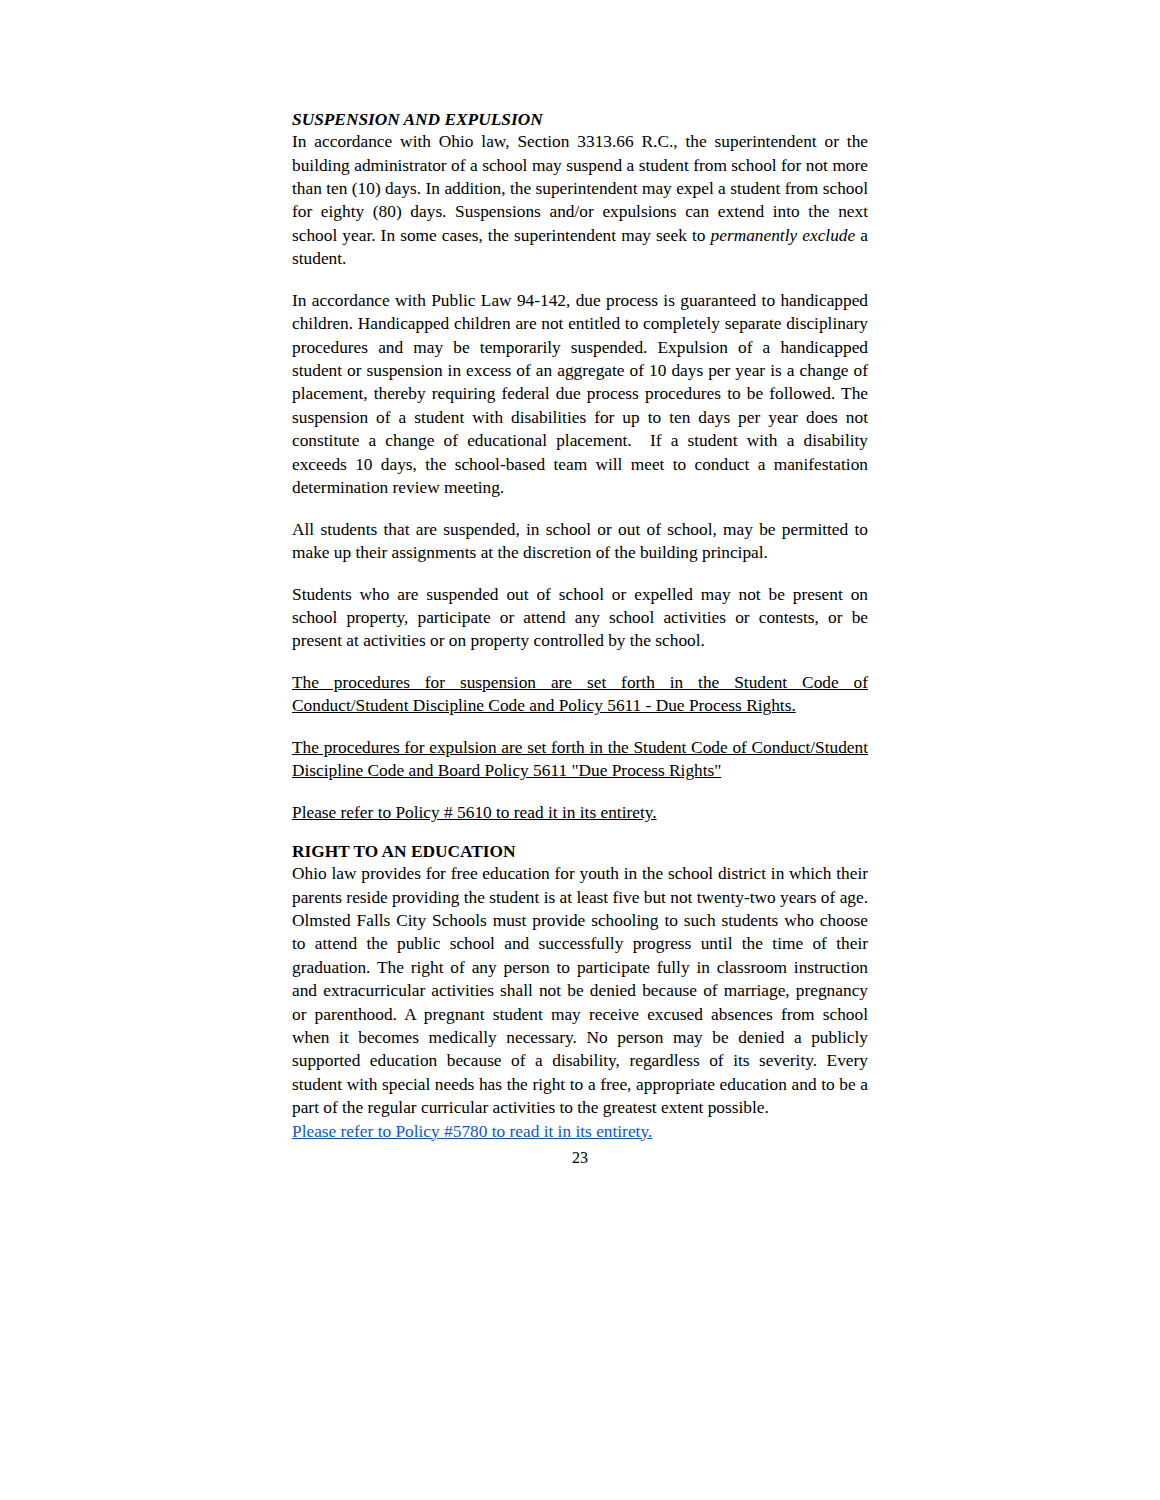SUSPENSION AND EXPULSION
In accordance with Ohio law, Section 3313.66 R.C., the superintendent or the building administrator of a school may suspend a student from school for not more than ten (10) days. In addition, the superintendent may expel a student from school for eighty (80) days. Suspensions and/or expulsions can extend into the next school year. In some cases, the superintendent may seek to permanently exclude a student.
In accordance with Public Law 94-142, due process is guaranteed to handicapped children. Handicapped children are not entitled to completely separate disciplinary procedures and may be temporarily suspended. Expulsion of a handicapped student or suspension in excess of an aggregate of 10 days per year is a change of placement, thereby requiring federal due process procedures to be followed. The suspension of a student with disabilities for up to ten days per year does not constitute a change of educational placement. If a student with a disability exceeds 10 days, the school-based team will meet to conduct a manifestation determination review meeting.
All students that are suspended, in school or out of school, may be permitted to make up their assignments at the discretion of the building principal.
Students who are suspended out of school or expelled may not be present on school property, participate or attend any school activities or contests, or be present at activities or on property controlled by the school.
The procedures for suspension are set forth in the Student Code of Conduct/Student Discipline Code and Policy 5611 - Due Process Rights.
The procedures for expulsion are set forth in the Student Code of Conduct/Student Discipline Code and Board Policy 5611 "Due Process Rights"
Please refer to Policy # 5610 to read it in its entirety.
RIGHT TO AN EDUCATION
Ohio law provides for free education for youth in the school district in which their parents reside providing the student is at least five but not twenty-two years of age. Olmsted Falls City Schools must provide schooling to such students who choose to attend the public school and successfully progress until the time of their graduation. The right of any person to participate fully in classroom instruction and extracurricular activities shall not be denied because of marriage, pregnancy or parenthood. A pregnant student may receive excused absences from school when it becomes medically necessary. No person may be denied a publicly supported education because of a disability, regardless of its severity. Every student with special needs has the right to a free, appropriate education and to be a part of the regular curricular activities to the greatest extent possible.
Please refer to Policy #5780 to read it in its entirety.
23